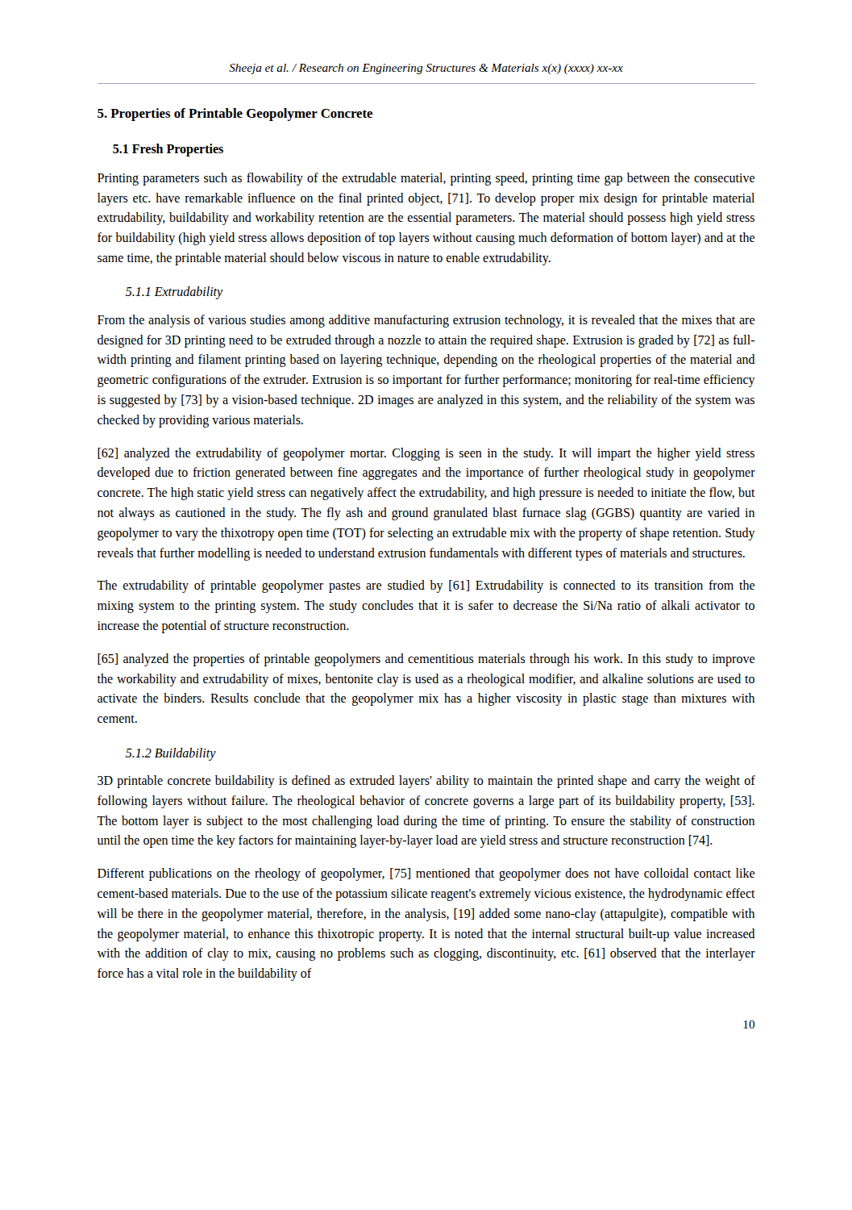Sheeja et al. / Research on Engineering Structures & Materials x(x) (xxxx) xx-xx
5. Properties of Printable Geopolymer Concrete
5.1 Fresh Properties
Printing parameters such as flowability of the extrudable material, printing speed, printing time gap between the consecutive layers etc. have remarkable influence on the final printed object, [71]. To develop proper mix design for printable material extrudability, buildability and workability retention are the essential parameters. The material should possess high yield stress for buildability (high yield stress allows deposition of top layers without causing much deformation of bottom layer) and at the same time, the printable material should below viscous in nature to enable extrudability.
5.1.1 Extrudability
From the analysis of various studies among additive manufacturing extrusion technology, it is revealed that the mixes that are designed for 3D printing need to be extruded through a nozzle to attain the required shape. Extrusion is graded by [72] as full-width printing and filament printing based on layering technique, depending on the rheological properties of the material and geometric configurations of the extruder. Extrusion is so important for further performance; monitoring for real-time efficiency is suggested by [73] by a vision-based technique. 2D images are analyzed in this system, and the reliability of the system was checked by providing various materials.
[62] analyzed the extrudability of geopolymer mortar. Clogging is seen in the study. It will impart the higher yield stress developed due to friction generated between fine aggregates and the importance of further rheological study in geopolymer concrete. The high static yield stress can negatively affect the extrudability, and high pressure is needed to initiate the flow, but not always as cautioned in the study. The fly ash and ground granulated blast furnace slag (GGBS) quantity are varied in geopolymer to vary the thixotropy open time (TOT) for selecting an extrudable mix with the property of shape retention. Study reveals that further modelling is needed to understand extrusion fundamentals with different types of materials and structures.
The extrudability of printable geopolymer pastes are studied by [61] Extrudability is connected to its transition from the mixing system to the printing system. The study concludes that it is safer to decrease the Si/Na ratio of alkali activator to increase the potential of structure reconstruction.
[65] analyzed the properties of printable geopolymers and cementitious materials through his work. In this study to improve the workability and extrudability of mixes, bentonite clay is used as a rheological modifier, and alkaline solutions are used to activate the binders. Results conclude that the geopolymer mix has a higher viscosity in plastic stage than mixtures with cement.
5.1.2 Buildability
3D printable concrete buildability is defined as extruded layers' ability to maintain the printed shape and carry the weight of following layers without failure. The rheological behavior of concrete governs a large part of its buildability property, [53]. The bottom layer is subject to the most challenging load during the time of printing. To ensure the stability of construction until the open time the key factors for maintaining layer-by-layer load are yield stress and structure reconstruction [74].
Different publications on the rheology of geopolymer, [75] mentioned that geopolymer does not have colloidal contact like cement-based materials. Due to the use of the potassium silicate reagent's extremely vicious existence, the hydrodynamic effect will be there in the geopolymer material, therefore, in the analysis, [19] added some nano-clay (attapulgite), compatible with the geopolymer material, to enhance this thixotropic property. It is noted that the internal structural built-up value increased with the addition of clay to mix, causing no problems such as clogging, discontinuity, etc. [61] observed that the interlayer force has a vital role in the buildability of
10